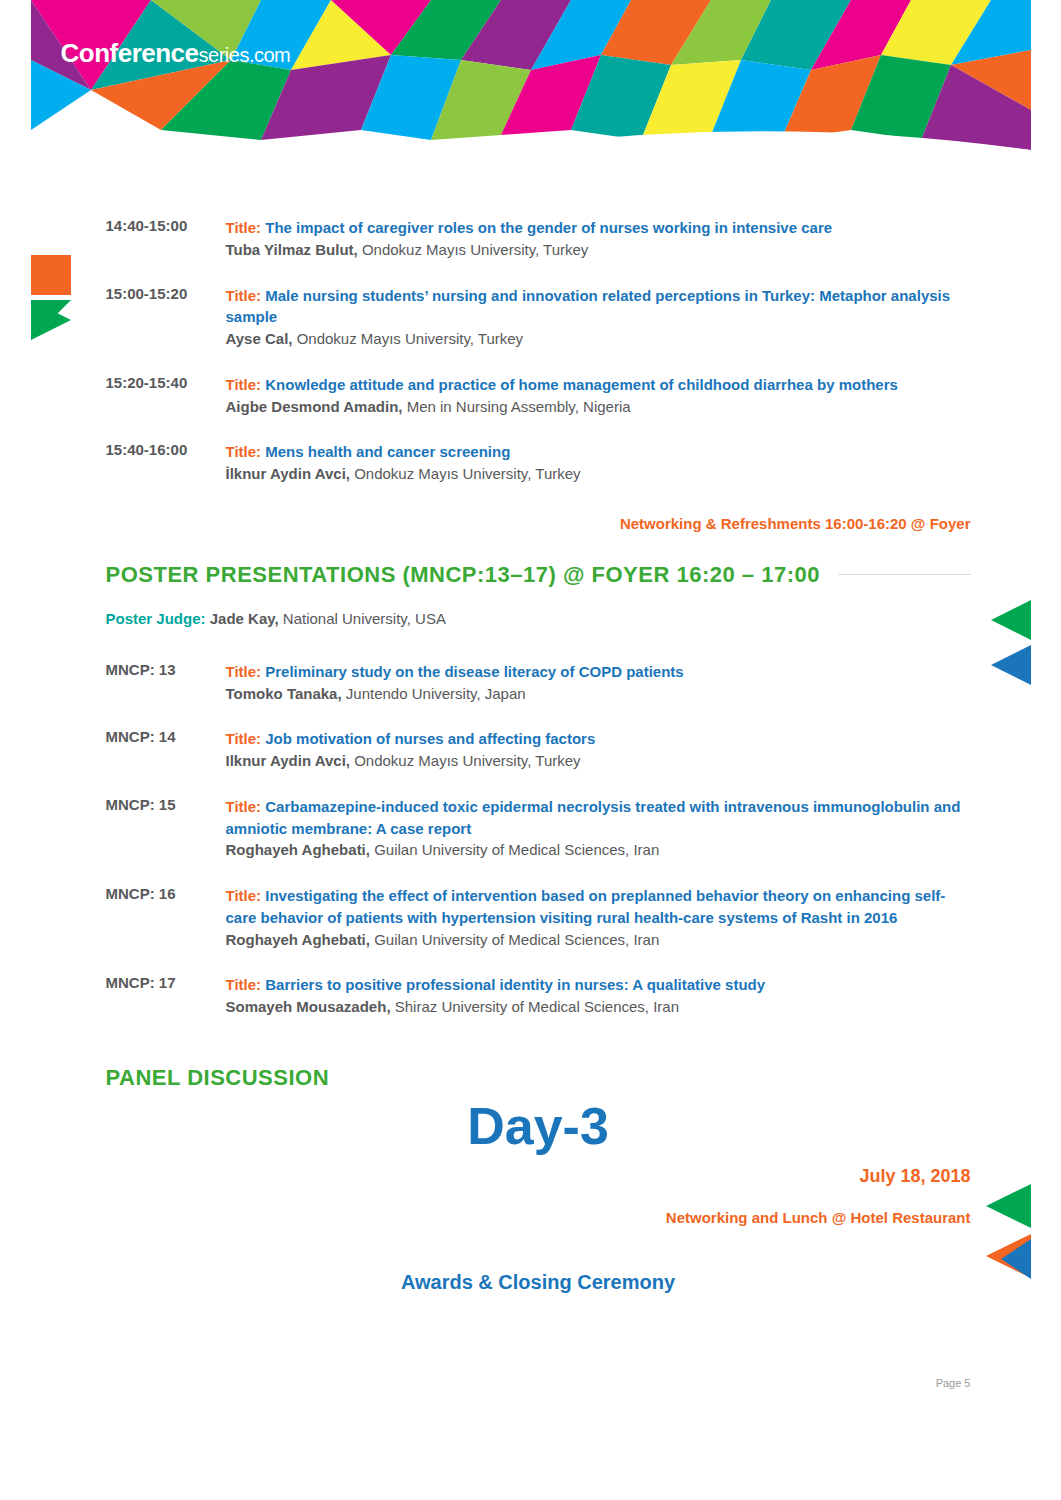Conferenceseries.com
| 14:40-15:00 | Title: The impact of caregiver roles on the gender of nurses working in intensive care Tuba Yilmaz Bulut, Ondokuz Mayıs University, Turkey |
| 15:00-15:20 | Title: Male nursing students’ nursing and innovation related perceptions in Turkey: Metaphor analysis sample Ayse Cal, Ondokuz Mayıs University, Turkey |
| 15:20-15:40 | Title: Knowledge attitude and practice of home management of childhood diarrhea by mothers Aigbe Desmond Amadin, Men in Nursing Assembly, Nigeria |
| 15:40-16:00 | Title: Mens health and cancer screening İlknur Aydin Avci, Ondokuz Mayıs University, Turkey |
Networking & Refreshments 16:00-16:20 @ Foyer
POSTER PRESENTATIONS (MNCP:13–17) @ FOYER 16:20 – 17:00
Poster Judge: Jade Kay, National University, USA
| MNCP: 13 | Title: Preliminary study on the disease literacy of COPD patients Tomoko Tanaka, Juntendo University, Japan |
| MNCP: 14 | Title: Job motivation of nurses and affecting factors Ilknur Aydin Avci, Ondokuz Mayıs University, Turkey |
| MNCP: 15 | Title: Carbamazepine-induced toxic epidermal necrolysis treated with intravenous immunoglobulin and amniotic membrane: A case report Roghayeh Aghebati, Guilan University of Medical Sciences, Iran |
| MNCP: 16 | Title: Investigating the effect of intervention based on preplanned behavior theory on enhancing self-care behavior of patients with hypertension visiting rural health-care systems of Rasht in 2016 Roghayeh Aghebati, Guilan University of Medical Sciences, Iran |
| MNCP: 17 | Title: Barriers to positive professional identity in nurses: A qualitative study Somayeh Mousazadeh, Shiraz University of Medical Sciences, Iran |
PANEL DISCUSSION
Day-3
July 18, 2018
Networking and Lunch @ Hotel Restaurant
Awards & Closing Ceremony
Page 5